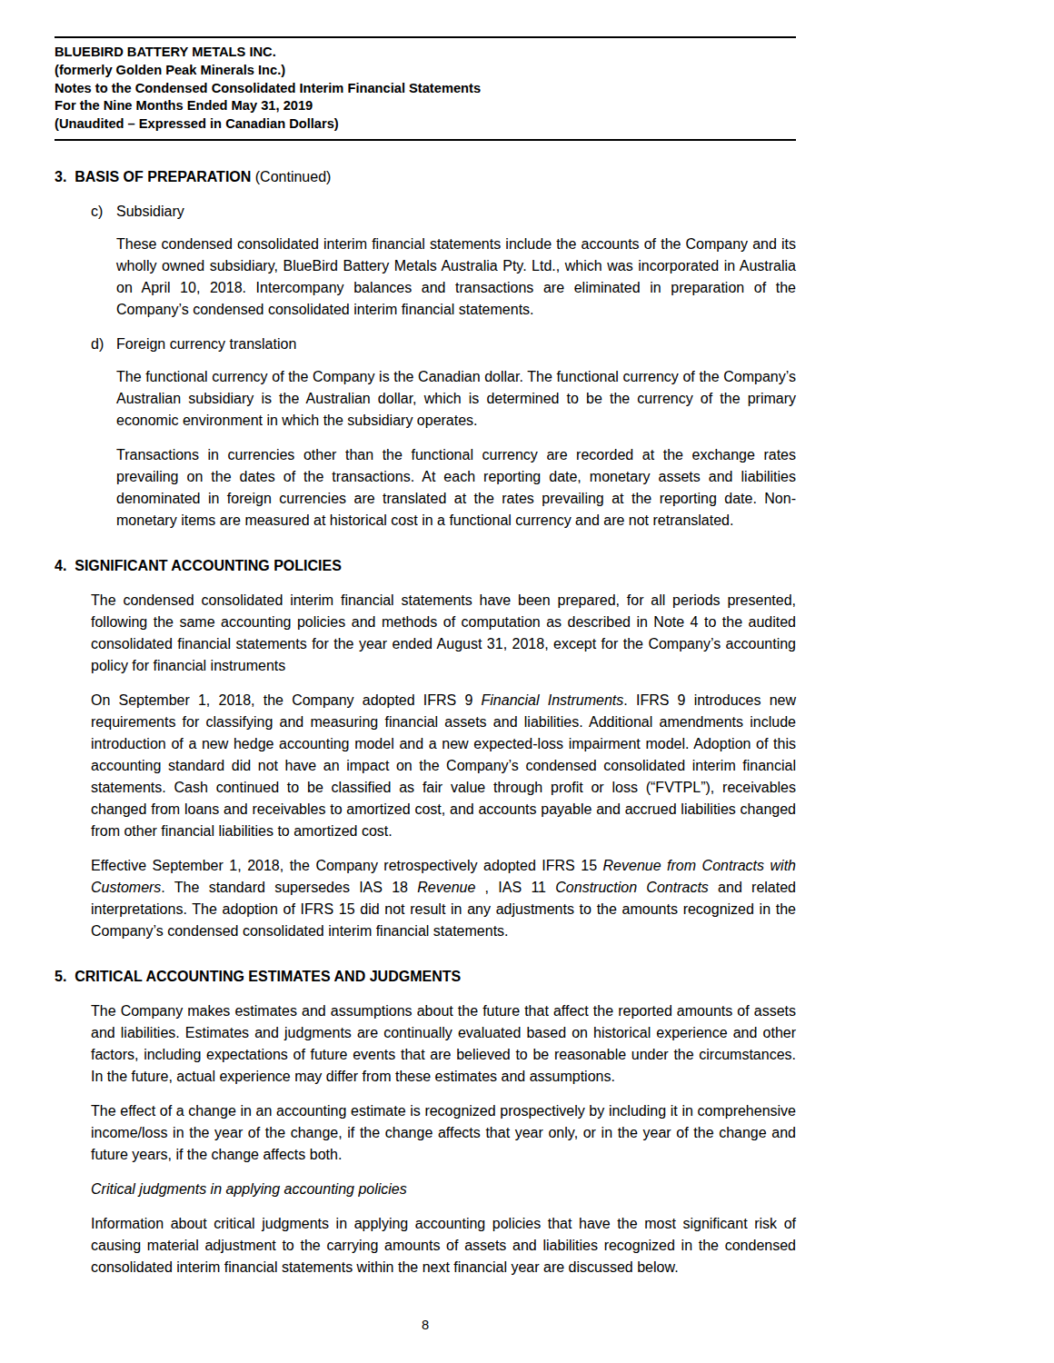BLUEBIRD BATTERY METALS INC.
(formerly Golden Peak Minerals Inc.)
Notes to the Condensed Consolidated Interim Financial Statements
For the Nine Months Ended May 31, 2019
(Unaudited – Expressed in Canadian Dollars)
3. BASIS OF PREPARATION (Continued)
c) Subsidiary
These condensed consolidated interim financial statements include the accounts of the Company and its wholly owned subsidiary, BlueBird Battery Metals Australia Pty. Ltd., which was incorporated in Australia on April 10, 2018. Intercompany balances and transactions are eliminated in preparation of the Company’s condensed consolidated interim financial statements.
d) Foreign currency translation
The functional currency of the Company is the Canadian dollar. The functional currency of the Company’s Australian subsidiary is the Australian dollar, which is determined to be the currency of the primary economic environment in which the subsidiary operates.
Transactions in currencies other than the functional currency are recorded at the exchange rates prevailing on the dates of the transactions. At each reporting date, monetary assets and liabilities denominated in foreign currencies are translated at the rates prevailing at the reporting date. Non-monetary items are measured at historical cost in a functional currency and are not retranslated.
4. SIGNIFICANT ACCOUNTING POLICIES
The condensed consolidated interim financial statements have been prepared, for all periods presented, following the same accounting policies and methods of computation as described in Note 4 to the audited consolidated financial statements for the year ended August 31, 2018, except for the Company’s accounting policy for financial instruments
On September 1, 2018, the Company adopted IFRS 9 Financial Instruments. IFRS 9 introduces new requirements for classifying and measuring financial assets and liabilities. Additional amendments include introduction of a new hedge accounting model and a new expected-loss impairment model. Adoption of this accounting standard did not have an impact on the Company’s condensed consolidated interim financial statements. Cash continued to be classified as fair value through profit or loss (“FVTPL”), receivables changed from loans and receivables to amortized cost, and accounts payable and accrued liabilities changed from other financial liabilities to amortized cost.
Effective September 1, 2018, the Company retrospectively adopted IFRS 15 Revenue from Contracts with Customers. The standard supersedes IAS 18 Revenue , IAS 11 Construction Contracts and related interpretations. The adoption of IFRS 15 did not result in any adjustments to the amounts recognized in the Company’s condensed consolidated interim financial statements.
5. CRITICAL ACCOUNTING ESTIMATES AND JUDGMENTS
The Company makes estimates and assumptions about the future that affect the reported amounts of assets and liabilities. Estimates and judgments are continually evaluated based on historical experience and other factors, including expectations of future events that are believed to be reasonable under the circumstances. In the future, actual experience may differ from these estimates and assumptions.
The effect of a change in an accounting estimate is recognized prospectively by including it in comprehensive income/loss in the year of the change, if the change affects that year only, or in the year of the change and future years, if the change affects both.
Critical judgments in applying accounting policies
Information about critical judgments in applying accounting policies that have the most significant risk of causing material adjustment to the carrying amounts of assets and liabilities recognized in the condensed consolidated interim financial statements within the next financial year are discussed below.
8